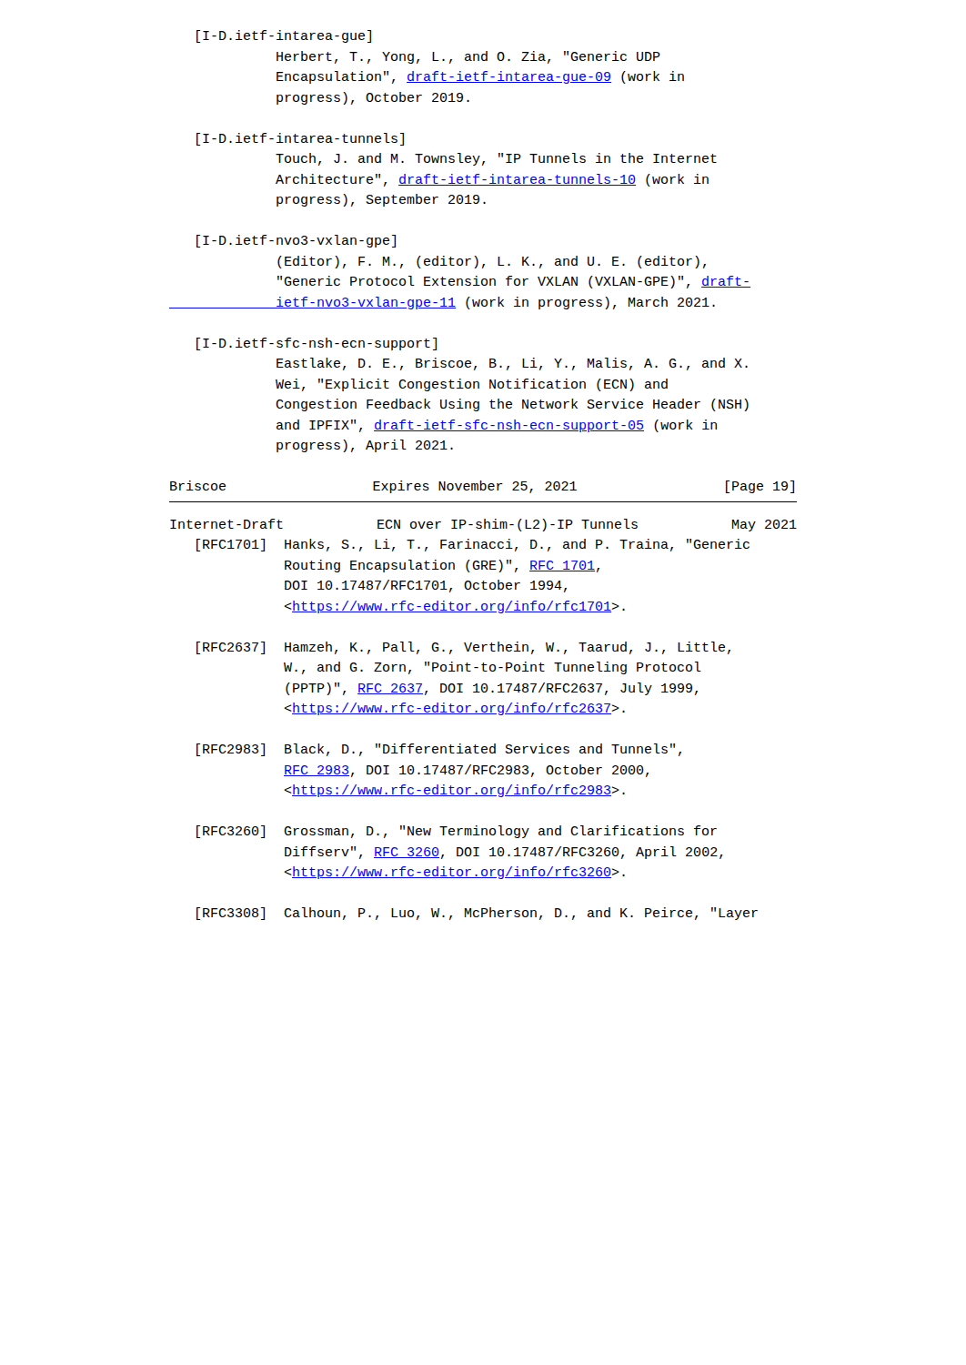[I-D.ietf-intarea-gue]
             Herbert, T., Yong, L., and O. Zia, "Generic UDP
             Encapsulation", draft-ietf-intarea-gue-09 (work in
             progress), October 2019.

   [I-D.ietf-intarea-tunnels]
             Touch, J. and M. Townsley, "IP Tunnels in the Internet
             Architecture", draft-ietf-intarea-tunnels-10 (work in
             progress), September 2019.

   [I-D.ietf-nvo3-vxlan-gpe]
             (Editor), F. M., (editor), L. K., and U. E. (editor),
             "Generic Protocol Extension for VXLAN (VXLAN-GPE)", draft-
             ietf-nvo3-vxlan-gpe-11 (work in progress), March 2021.

   [I-D.ietf-sfc-nsh-ecn-support]
             Eastlake, D. E., Briscoe, B., Li, Y., Malis, A. G., and X.
             Wei, "Explicit Congestion Notification (ECN) and
             Congestion Feedback Using the Network Service Header (NSH)
             and IPFIX", draft-ietf-sfc-nsh-ecn-support-05 (work in
             progress), April 2021.
Briscoe Expires November 25, 2021 [Page 19]
Internet-Draft ECN over IP-shim-(L2)-IP Tunnels May 2021
   [RFC1701]  Hanks, S., Li, T., Farinacci, D., and P. Traina, "Generic
              Routing Encapsulation (GRE)", RFC 1701,
              DOI 10.17487/RFC1701, October 1994,
              <https://www.rfc-editor.org/info/rfc1701>.

   [RFC2637]  Hamzeh, K., Pall, G., Verthein, W., Taarud, J., Little,
              W., and G. Zorn, "Point-to-Point Tunneling Protocol
              (PPTP)", RFC 2637, DOI 10.17487/RFC2637, July 1999,
              <https://www.rfc-editor.org/info/rfc2637>.

   [RFC2983]  Black, D., "Differentiated Services and Tunnels",
              RFC 2983, DOI 10.17487/RFC2983, October 2000,
              <https://www.rfc-editor.org/info/rfc2983>.

   [RFC3260]  Grossman, D., "New Terminology and Clarifications for
              Diffserv", RFC 3260, DOI 10.17487/RFC3260, April 2002,
              <https://www.rfc-editor.org/info/rfc3260>.

   [RFC3308]  Calhoun, P., Luo, W., McPherson, D., and K. Peirce, "Layer